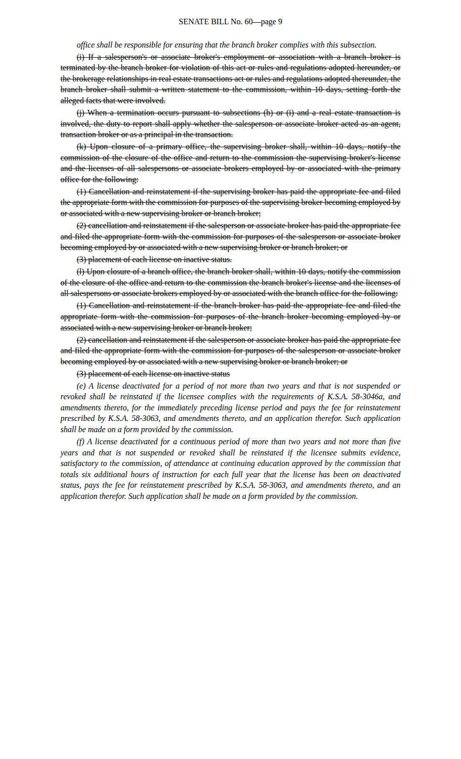SENATE BILL No. 60—page 9
office shall be responsible for ensuring that the branch broker complies with this subsection.
(i) If a salesperson's or associate broker's employment or association with a branch broker is terminated by the branch broker for violation of this act or rules and regulations adopted hereunder, or the brokerage relationships in real estate transactions act or rules and regulations adopted thereunder, the branch broker shall submit a written statement to the commission, within 10 days, setting forth the alleged facts that were involved.
(j) When a termination occurs pursuant to subsections (h) or (i) and a real estate transaction is involved, the duty to report shall apply whether the salesperson or associate broker acted as an agent, transaction broker or as a principal in the transaction.
(k) Upon closure of a primary office, the supervising broker shall, within 10 days, notify the commission of the closure of the office and return to the commission the supervising broker's license and the licenses of all salespersons or associate brokers employed by or associated with the primary office for the following:
(1) Cancellation and reinstatement if the supervising broker has paid the appropriate fee and filed the appropriate form with the commission for purposes of the supervising broker becoming employed by or associated with a new supervising broker or branch broker;
(2) cancellation and reinstatement if the salesperson or associate broker has paid the appropriate fee and filed the appropriate form with the commission for purposes of the salesperson or associate broker becoming employed by or associated with a new supervising broker or branch broker; or
(3) placement of each license on inactive status.
(l) Upon closure of a branch office, the branch broker shall, within 10 days, notify the commission of the closure of the office and return to the commission the branch broker's license and the licenses of all salespersons or associate brokers employed by or associated with the branch office for the following:
(1) Cancellation and reinstatement if the branch broker has paid the appropriate fee and filed the appropriate form with the commission for purposes of the branch broker becoming employed by or associated with a new supervising broker or branch broker;
(2) cancellation and reinstatement if the salesperson or associate broker has paid the appropriate fee and filed the appropriate form with the commission for purposes of the salesperson or associate broker becoming employed by or associated with a new supervising broker or branch broker; or
(3) placement of each license on inactive status
(e) A license deactivated for a period of not more than two years and that is not suspended or revoked shall be reinstated if the licensee complies with the requirements of K.S.A. 58-3046a, and amendments thereto, for the immediately preceding license period and pays the fee for reinstatement prescribed by K.S.A. 58-3063, and amendments thereto, and an application therefor. Such application shall be made on a form provided by the commission.
(f) A license deactivated for a continuous period of more than two years and not more than five years and that is not suspended or revoked shall be reinstated if the licensee submits evidence, satisfactory to the commission, of attendance at continuing education approved by the commission that totals six additional hours of instruction for each full year that the license has been on deactivated status, pays the fee for reinstatement prescribed by K.S.A. 58-3063, and amendments thereto, and an application therefor. Such application shall be made on a form provided by the commission.